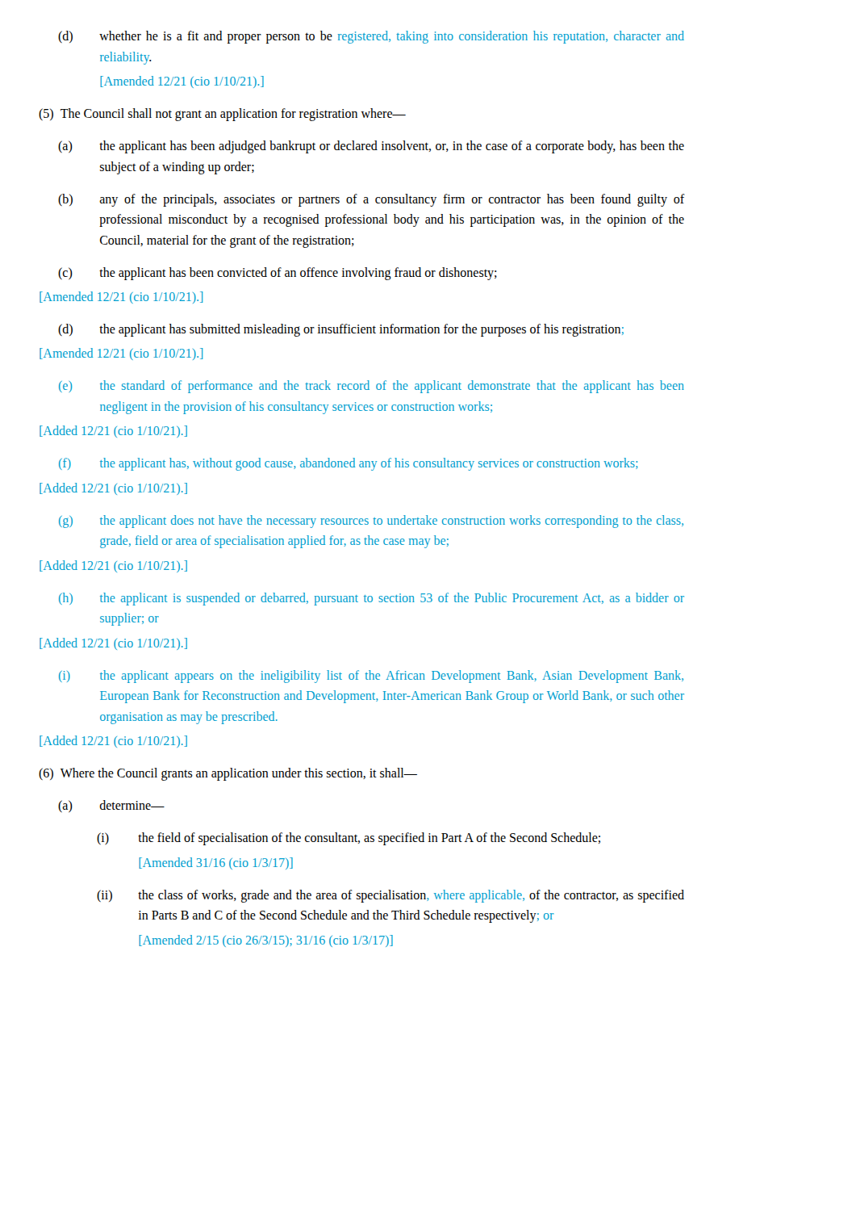(d)
whether he is a fit and proper person to be registered, taking into consideration his reputation, character and reliability.
[Amended 12/21 (cio 1/10/21).]
(5) The Council shall not grant an application for registration where—
(a)
the applicant has been adjudged bankrupt or declared insolvent, or, in the case of a corporate body, has been the subject of a winding up order;
(b)
any of the principals, associates or partners of a consultancy firm or contractor has been found guilty of professional misconduct by a recognised professional body and his participation was, in the opinion of the Council, material for the grant of the registration;
(c)
the applicant has been convicted of an offence involving fraud or dishonesty;
[Amended 12/21 (cio 1/10/21).]
(d)
the applicant has submitted misleading or insufficient information for the purposes of his registration;
[Amended 12/21 (cio 1/10/21).]
(e)
the standard of performance and the track record of the applicant demonstrate that the applicant has been negligent in the provision of his consultancy services or construction works;
[Added 12/21 (cio 1/10/21).]
(f)
the applicant has, without good cause, abandoned any of his consultancy services or construction works;
[Added 12/21 (cio 1/10/21).]
(g)
the applicant does not have the necessary resources to undertake construction works corresponding to the class, grade, field or area of specialisation applied for, as the case may be;
[Added 12/21 (cio 1/10/21).]
(h)
the applicant is suspended or debarred, pursuant to section 53 of the Public Procurement Act, as a bidder or supplier; or
[Added 12/21 (cio 1/10/21).]
(i)
the applicant appears on the ineligibility list of the African Development Bank, Asian Development Bank, European Bank for Reconstruction and Development, Inter-American Bank Group or World Bank, or such other organisation as may be prescribed.
[Added 12/21 (cio 1/10/21).]
(6) Where the Council grants an application under this section, it shall—
(a)
determine—
(i)
the field of specialisation of the consultant, as specified in Part A of the Second Schedule;
[Amended 31/16 (cio 1/3/17)]
(ii)
the class of works, grade and the area of specialisation, where applicable, of the contractor, as specified in Parts B and C of the Second Schedule and the Third Schedule respectively; or
[Amended 2/15 (cio 26/3/15); 31/16 (cio 1/3/17)]